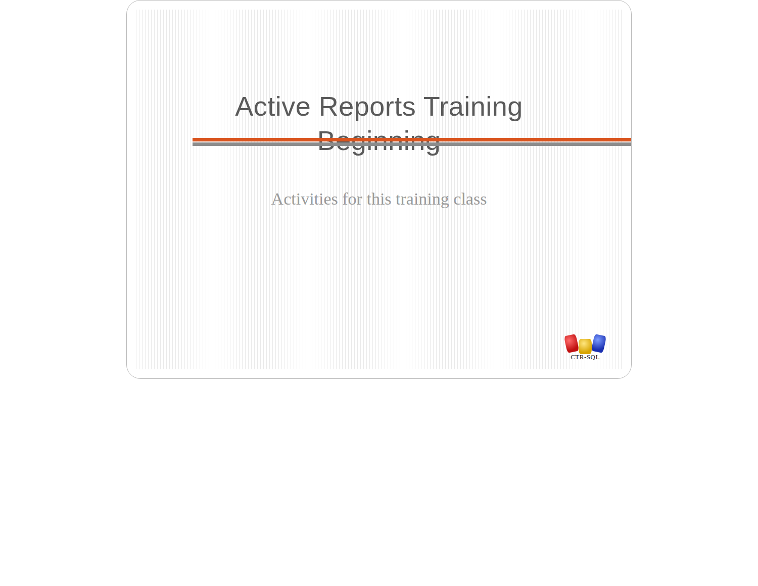Active Reports Training
Beginning
Activities for this training class
CTR-SQL